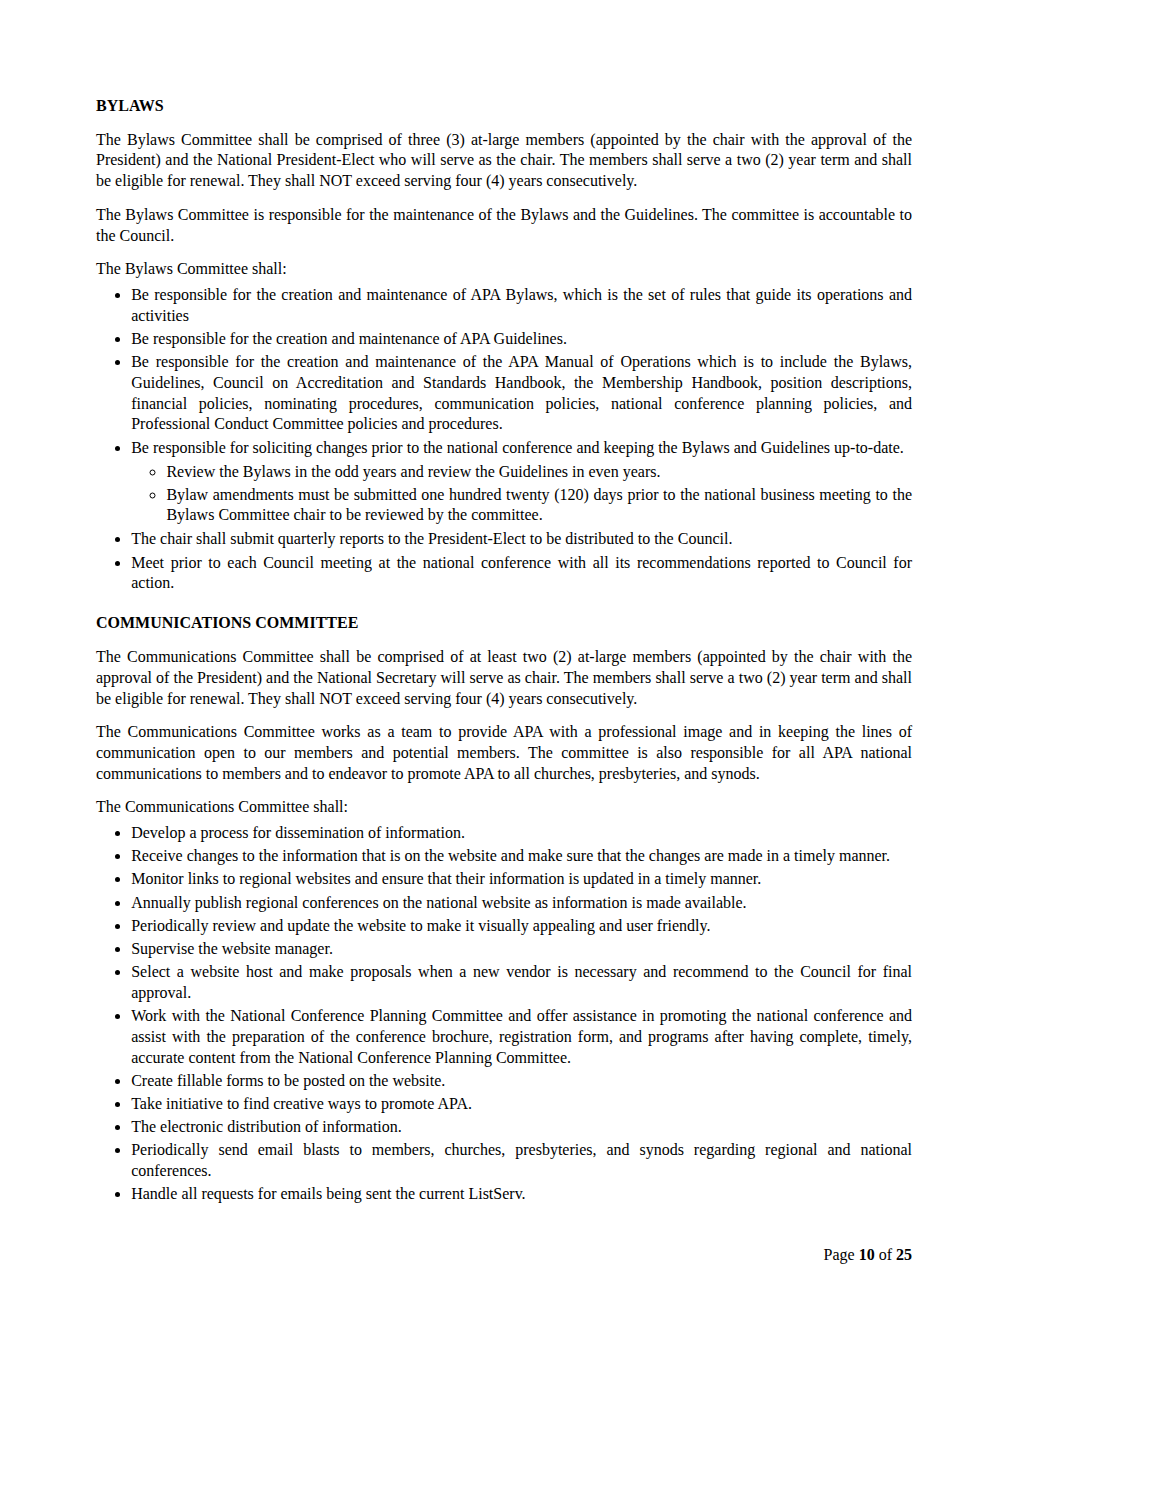BYLAWS
The Bylaws Committee shall be comprised of three (3) at-large members (appointed by the chair with the approval of the President) and the National President-Elect who will serve as the chair. The members shall serve a two (2) year term and shall be eligible for renewal. They shall NOT exceed serving four (4) years consecutively.
The Bylaws Committee is responsible for the maintenance of the Bylaws and the Guidelines. The committee is accountable to the Council.
The Bylaws Committee shall:
Be responsible for the creation and maintenance of APA Bylaws, which is the set of rules that guide its operations and activities
Be responsible for the creation and maintenance of APA Guidelines.
Be responsible for the creation and maintenance of the APA Manual of Operations which is to include the Bylaws, Guidelines, Council on Accreditation and Standards Handbook, the Membership Handbook, position descriptions, financial policies, nominating procedures, communication policies, national conference planning policies, and Professional Conduct Committee policies and procedures.
Be responsible for soliciting changes prior to the national conference and keeping the Bylaws and Guidelines up-to-date.
Review the Bylaws in the odd years and review the Guidelines in even years.
Bylaw amendments must be submitted one hundred twenty (120) days prior to the national business meeting to the Bylaws Committee chair to be reviewed by the committee.
The chair shall submit quarterly reports to the President-Elect to be distributed to the Council.
Meet prior to each Council meeting at the national conference with all its recommendations reported to Council for action.
COMMUNICATIONS COMMITTEE
The Communications Committee shall be comprised of at least two (2) at-large members (appointed by the chair with the approval of the President) and the National Secretary will serve as chair. The members shall serve a two (2) year term and shall be eligible for renewal. They shall NOT exceed serving four (4) years consecutively.
The Communications Committee works as a team to provide APA with a professional image and in keeping the lines of communication open to our members and potential members. The committee is also responsible for all APA national communications to members and to endeavor to promote APA to all churches, presbyteries, and synods.
The Communications Committee shall:
Develop a process for dissemination of information.
Receive changes to the information that is on the website and make sure that the changes are made in a timely manner.
Monitor links to regional websites and ensure that their information is updated in a timely manner.
Annually publish regional conferences on the national website as information is made available.
Periodically review and update the website to make it visually appealing and user friendly.
Supervise the website manager.
Select a website host and make proposals when a new vendor is necessary and recommend to the Council for final approval.
Work with the National Conference Planning Committee and offer assistance in promoting the national conference and assist with the preparation of the conference brochure, registration form, and programs after having complete, timely, accurate content from the National Conference Planning Committee.
Create fillable forms to be posted on the website.
Take initiative to find creative ways to promote APA.
The electronic distribution of information.
Periodically send email blasts to members, churches, presbyteries, and synods regarding regional and national conferences.
Handle all requests for emails being sent the current ListServ.
Page 10 of 25